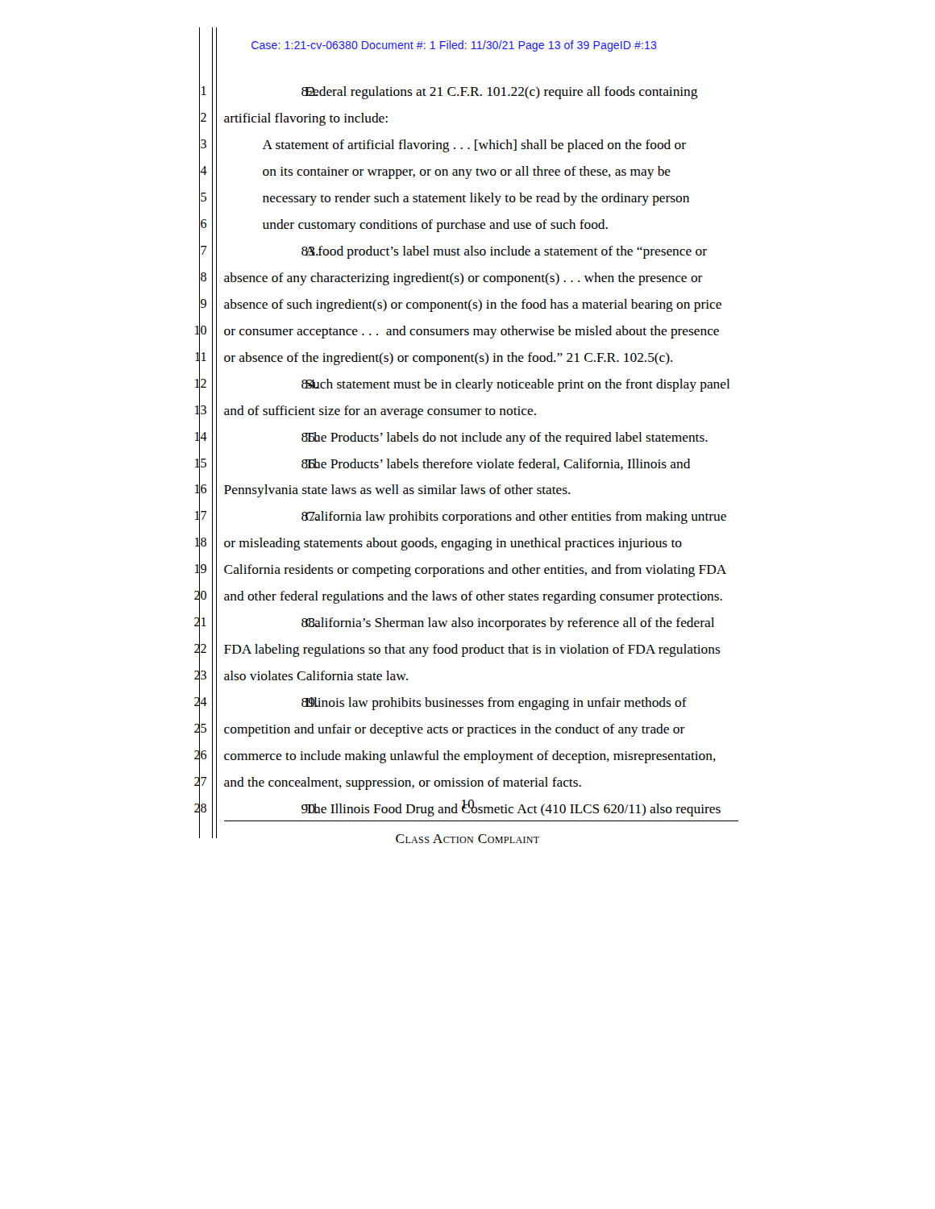Case: 1:21-cv-06380 Document #: 1 Filed: 11/30/21 Page 13 of 39 PageID #:13
1
82. Federal regulations at 21 C.F.R. 101.22(c) require all foods containing
2
artificial flavoring to include:
3
A statement of artificial flavoring . . . [which] shall be placed on the food or
4
on its container or wrapper, or on any two or all three of these, as may be
5
necessary to render such a statement likely to be read by the ordinary person
6
under customary conditions of purchase and use of such food.
7
83. A food product’s label must also include a statement of the “presence or
8
absence of any characterizing ingredient(s) or component(s) . . . when the presence or
9
absence of such ingredient(s) or component(s) in the food has a material bearing on price
10
or consumer acceptance . . . and consumers may otherwise be misled about the presence
11
or absence of the ingredient(s) or component(s) in the food.” 21 C.F.R. 102.5(c).
12
84. Such statement must be in clearly noticeable print on the front display panel
13
and of sufficient size for an average consumer to notice.
14
85. The Products’ labels do not include any of the required label statements.
15
86. The Products’ labels therefore violate federal, California, Illinois and
16
Pennsylvania state laws as well as similar laws of other states.
17
87. California law prohibits corporations and other entities from making untrue
18
or misleading statements about goods, engaging in unethical practices injurious to
19
California residents or competing corporations and other entities, and from violating FDA
20
and other federal regulations and the laws of other states regarding consumer protections.
21
88. California’s Sherman law also incorporates by reference all of the federal
22
FDA labeling regulations so that any food product that is in violation of FDA regulations
23
also violates California state law.
24
89. Illinois law prohibits businesses from engaging in unfair methods of
25
competition and unfair or deceptive acts or practices in the conduct of any trade or
26
commerce to include making unlawful the employment of deception, misrepresentation,
27
and the concealment, suppression, or omission of material facts.
28
90. The Illinois Food Drug and Cosmetic Act (410 ILCS 620/11) also requires
10
Class Action Complaint